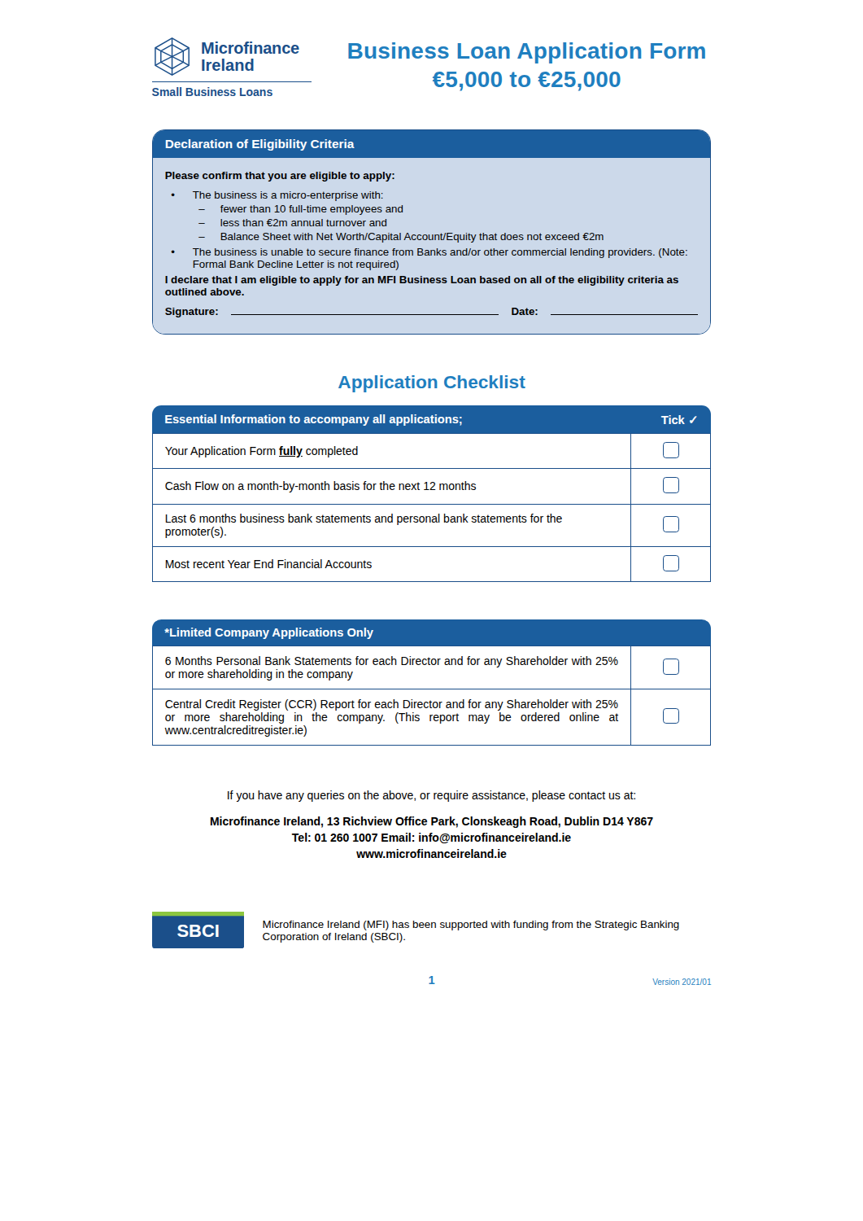Microfinance
Ireland
Small Business Loans
Business Loan Application Form
€5,000 to €25,000
Declaration of Eligibility Criteria
Please confirm that you are eligible to apply:
The business is a micro-enterprise with:
fewer than 10 full-time employees and
less than €2m annual turnover and
Balance Sheet with Net Worth/Capital Account/Equity that does not exceed €2m
The business is unable to secure finance from Banks and/or other commercial lending providers. (Note: Formal Bank Decline Letter is not required)
I declare that I am eligible to apply for an MFI Business Loan based on all of the eligibility criteria as outlined above.
Signature: Date:
Application Checklist
| Essential Information to accompany all applications; | Tick ✓ |
| --- | --- |
| Your Application Form fully completed | |
| Cash Flow on a month-by-month basis for the next 12 months | |
| Last 6 months business bank statements and personal bank statements for the promoter(s). | |
| Most recent Year End Financial Accounts | |
| *Limited Company Applications Only |
| --- |
| 6 Months Personal Bank Statements for each Director and for any Shareholder with 25% or more shareholding in the company | |
| Central Credit Register (CCR) Report for each Director and for any Shareholder with 25% or more shareholding in the company. (This report may be ordered online at www.centralcreditregister.ie) | |
If you have any queries on the above, or require assistance, please contact us at:
Microfinance Ireland, 13 Richview Office Park, Clonskeagh Road, Dublin D14 Y867
Tel: 01 260 1007 Email: info@microfinanceireland.ie
www.microfinanceireland.ie
SBCI
Microfinance Ireland (MFI) has been supported with funding from the Strategic Banking Corporation of Ireland (SBCI).
1 Version 2021/01